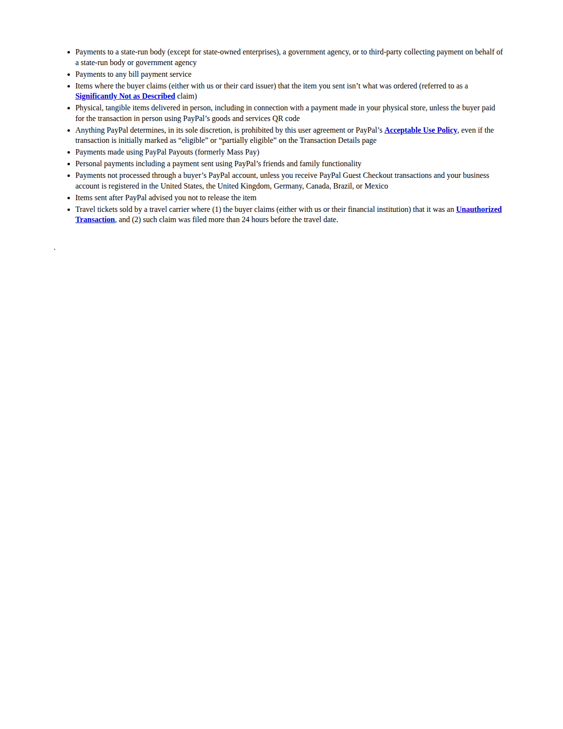Payments to a state-run body (except for state-owned enterprises), a government agency, or to third-party collecting payment on behalf of a state-run body or government agency
Payments to any bill payment service
Items where the buyer claims (either with us or their card issuer) that the item you sent isn’t what was ordered (referred to as a Significantly Not as Described claim)
Physical, tangible items delivered in person, including in connection with a payment made in your physical store, unless the buyer paid for the transaction in person using PayPal’s goods and services QR code
Anything PayPal determines, in its sole discretion, is prohibited by this user agreement or PayPal’s Acceptable Use Policy, even if the transaction is initially marked as “eligible” or “partially eligible” on the Transaction Details page
Payments made using PayPal Payouts (formerly Mass Pay)
Personal payments including a payment sent using PayPal’s friends and family functionality
Payments not processed through a buyer’s PayPal account, unless you receive PayPal Guest Checkout transactions and your business account is registered in the United States, the United Kingdom, Germany, Canada, Brazil, or Mexico
Items sent after PayPal advised you not to release the item
Travel tickets sold by a travel carrier where (1) the buyer claims (either with us or their financial institution) that it was an Unauthorized Transaction, and (2) such claim was filed more than 24 hours before the travel date.
.